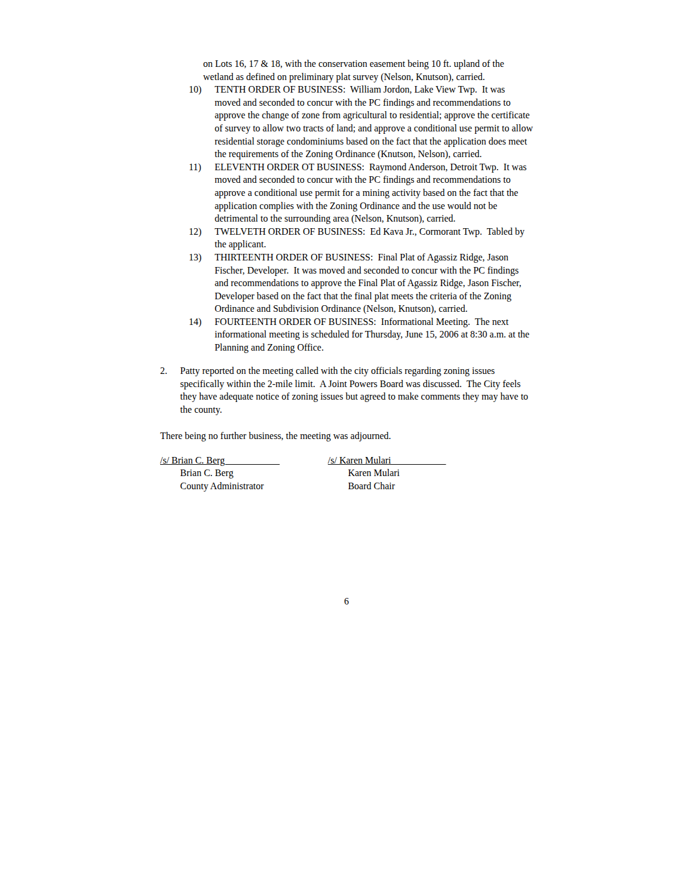on Lots 16, 17 & 18, with the conservation easement being 10 ft. upland of the wetland as defined on preliminary plat survey (Nelson, Knutson), carried.
10) TENTH ORDER OF BUSINESS: William Jordon, Lake View Twp. It was moved and seconded to concur with the PC findings and recommendations to approve the change of zone from agricultural to residential; approve the certificate of survey to allow two tracts of land; and approve a conditional use permit to allow residential storage condominiums based on the fact that the application does meet the requirements of the Zoning Ordinance (Knutson, Nelson), carried.
11) ELEVENTH ORDER OT BUSINESS: Raymond Anderson, Detroit Twp. It was moved and seconded to concur with the PC findings and recommendations to approve a conditional use permit for a mining activity based on the fact that the application complies with the Zoning Ordinance and the use would not be detrimental to the surrounding area (Nelson, Knutson), carried.
12) TWELVETH ORDER OF BUSINESS: Ed Kava Jr., Cormorant Twp. Tabled by the applicant.
13) THIRTEENTH ORDER OF BUSINESS: Final Plat of Agassiz Ridge, Jason Fischer, Developer. It was moved and seconded to concur with the PC findings and recommendations to approve the Final Plat of Agassiz Ridge, Jason Fischer, Developer based on the fact that the final plat meets the criteria of the Zoning Ordinance and Subdivision Ordinance (Nelson, Knutson), carried.
14) FOURTEENTH ORDER OF BUSINESS: Informational Meeting. The next informational meeting is scheduled for Thursday, June 15, 2006 at 8:30 a.m. at the Planning and Zoning Office.
2. Patty reported on the meeting called with the city officials regarding zoning issues specifically within the 2-mile limit. A Joint Powers Board was discussed. The City feels they have adequate notice of zoning issues but agreed to make comments they may have to the county.
There being no further business, the meeting was adjourned.
| /s/ Brian C. Berg Brian C. Berg County Administrator | /s/ Karen Mulari Karen Mulari Board Chair |
6